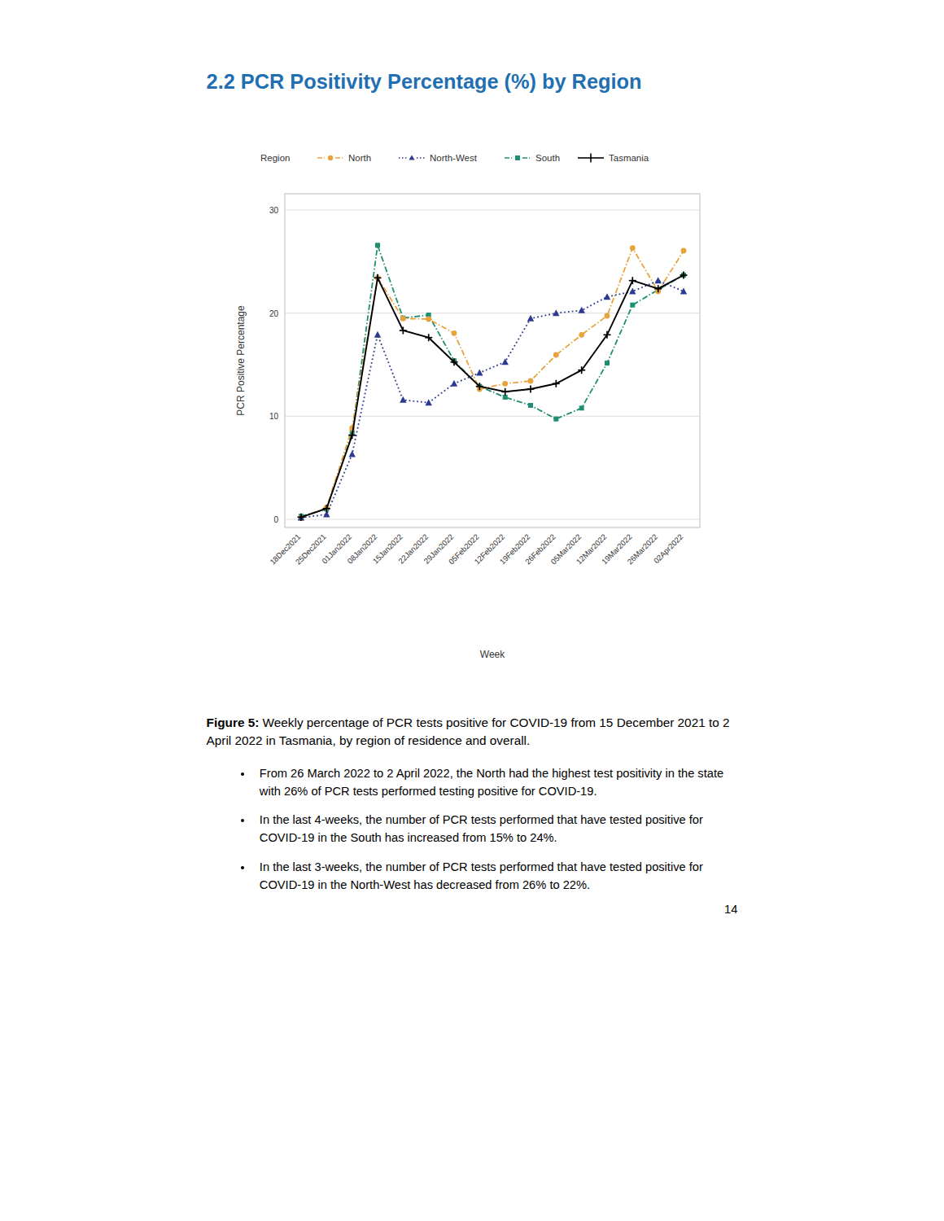2.2 PCR Positivity Percentage (%) by Region
Region North North-West South Tasmania 30 20 10 0 PCR Positive Percentage Week 18Dec2021 25Dec2021 01Jan2022 08Jan2022 15Jan2022 22Jan2022 29Jan2022 05Feb2022 12Feb2022 19Feb2022 26Feb2022 05Mar2022 12Mar2022 19Mar2022 26Mar2022 02Apr2022
Figure 5: Weekly percentage of PCR tests positive for COVID-19 from 15 December 2021 to 2 April 2022 in Tasmania, by region of residence and overall.
From 26 March 2022 to 2 April 2022, the North had the highest test positivity in the state with 26% of PCR tests performed testing positive for COVID-19.
In the last 4-weeks, the number of PCR tests performed that have tested positive for COVID-19 in the South has increased from 15% to 24%.
In the last 3-weeks, the number of PCR tests performed that have tested positive for COVID-19 in the North-West has decreased from 26% to 22%.
14